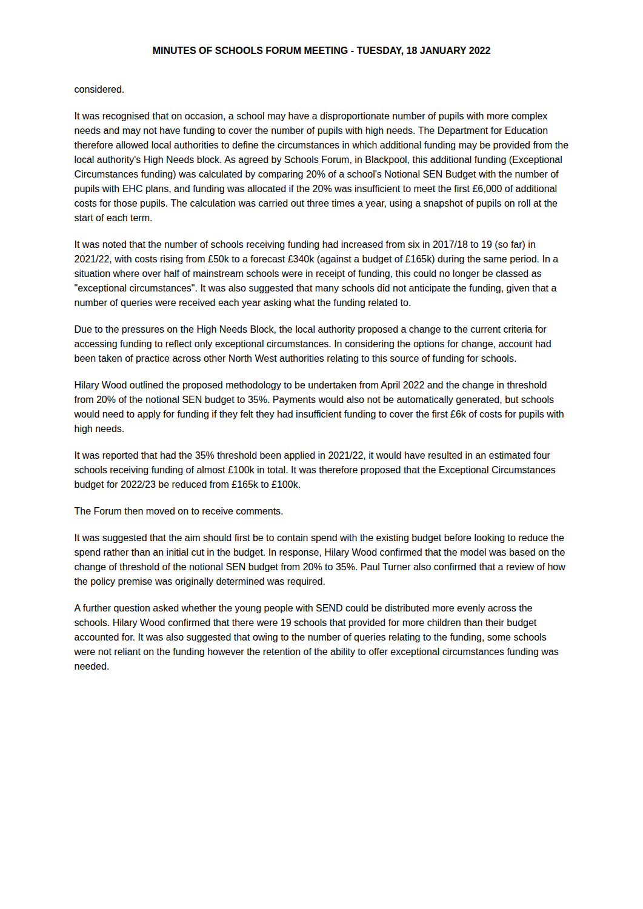MINUTES OF SCHOOLS FORUM MEETING - TUESDAY, 18 JANUARY 2022
considered.
It was recognised that on occasion, a school may have a disproportionate number of pupils with more complex needs and may not have funding to cover the number of pupils with high needs. The Department for Education therefore allowed local authorities to define the circumstances in which additional funding may be provided from the local authority's High Needs block. As agreed by Schools Forum, in Blackpool, this additional funding (Exceptional Circumstances funding) was calculated by comparing 20% of a school's Notional SEN Budget with the number of pupils with EHC plans, and funding was allocated if the 20% was insufficient to meet the first £6,000 of additional costs for those pupils. The calculation was carried out three times a year, using a snapshot of pupils on roll at the start of each term.
It was noted that the number of schools receiving funding had increased from six in 2017/18 to 19 (so far) in 2021/22, with costs rising from £50k to a forecast £340k (against a budget of £165k) during the same period. In a situation where over half of mainstream schools were in receipt of funding, this could no longer be classed as "exceptional circumstances". It was also suggested that many schools did not anticipate the funding, given that a number of queries were received each year asking what the funding related to.
Due to the pressures on the High Needs Block, the local authority proposed a change to the current criteria for accessing funding to reflect only exceptional circumstances. In considering the options for change, account had been taken of practice across other North West authorities relating to this source of funding for schools.
Hilary Wood outlined the proposed methodology to be undertaken from April 2022 and the change in threshold from 20% of the notional SEN budget to 35%. Payments would also not be automatically generated, but schools would need to apply for funding if they felt they had insufficient funding to cover the first £6k of costs for pupils with high needs.
It was reported that had the 35% threshold been applied in 2021/22, it would have resulted in an estimated four schools receiving funding of almost £100k in total. It was therefore proposed that the Exceptional Circumstances budget for 2022/23 be reduced from £165k to £100k.
The Forum then moved on to receive comments.
It was suggested that the aim should first be to contain spend with the existing budget before looking to reduce the spend rather than an initial cut in the budget. In response, Hilary Wood confirmed that the model was based on the change of threshold of the notional SEN budget from 20% to 35%. Paul Turner also confirmed that a review of how the policy premise was originally determined was required.
A further question asked whether the young people with SEND could be distributed more evenly across the schools. Hilary Wood confirmed that there were 19 schools that provided for more children than their budget accounted for. It was also suggested that owing to the number of queries relating to the funding, some schools were not reliant on the funding however the retention of the ability to offer exceptional circumstances funding was needed.